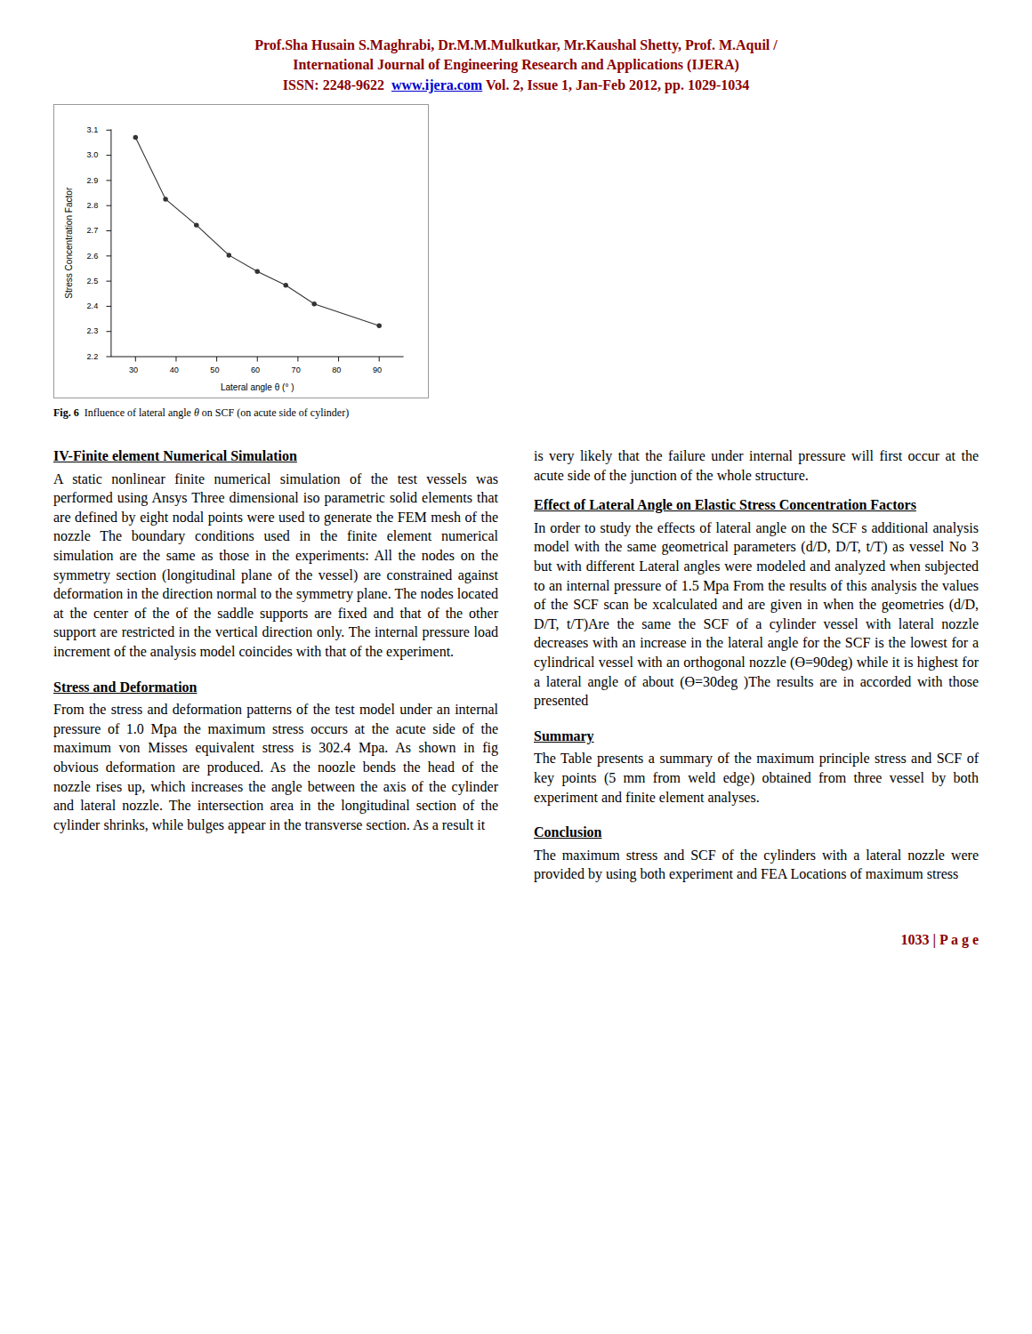Prof.Sha Husain S.Maghrabi, Dr.M.M.Mulkutkar, Mr.Kaushal Shetty, Prof. M.Aquil /
International Journal of Engineering Research and Applications (IJERA)
ISSN: 2248-9622 www.ijera.com Vol. 2, Issue 1, Jan-Feb 2012, pp. 1029-1034
2.2 2.3 2.4 2.5 2.6 2.7 2.8 2.9 3.0 3.1 30 40 50 60 70 80 90 Lateral angle θ (° ) Stress Concentration Factor
Fig. 6 Influence of lateral angle θ on SCF (on acute side of cylinder)
IV-Finite element Numerical Simulation
A static nonlinear finite numerical simulation of the test vessels was performed using Ansys Three dimensional iso parametric solid elements that are defined by eight nodal points were used to generate the FEM mesh of the nozzle The boundary conditions used in the finite element numerical simulation are the same as those in the experiments: All the nodes on the symmetry section (longitudinal plane of the vessel) are constrained against deformation in the direction normal to the symmetry plane. The nodes located at the center of the of the saddle supports are fixed and that of the other support are restricted in the vertical direction only. The internal pressure load increment of the analysis model coincides with that of the experiment.
Stress and Deformation
From the stress and deformation patterns of the test model under an internal pressure of 1.0 Mpa the maximum stress occurs at the acute side of the maximum von Misses equivalent stress is 302.4 Mpa. As shown in fig obvious deformation are produced. As the noozle bends the head of the nozzle rises up, which increases the angle between the axis of the cylinder and lateral nozzle. The intersection area in the longitudinal section of the cylinder shrinks, while bulges appear in the transverse section. As a result it
is very likely that the failure under internal pressure will first occur at the acute side of the junction of the whole structure.
Effect of Lateral Angle on Elastic Stress Concentration Factors
In order to study the effects of lateral angle on the SCF s additional analysis model with the same geometrical parameters (d/D, D/T, t/T) as vessel No 3 but with different Lateral angles were modeled and analyzed when subjected to an internal pressure of 1.5 Mpa From the results of this analysis the values of the SCF scan be xcalculated and are given in when the geometries (d/D, D/T, t/T)Are the same the SCF of a cylinder vessel with lateral nozzle decreases with an increase in the lateral angle for the SCF is the lowest for a cylindrical vessel with an orthogonal nozzle (Ө=90deg) while it is highest for a lateral angle of about (Ө=30deg )The results are in accorded with those presented
Summary
The Table presents a summary of the maximum principle stress and SCF of key points (5 mm from weld edge) obtained from three vessel by both experiment and finite element analyses.
Conclusion
The maximum stress and SCF of the cylinders with a lateral nozzle were provided by using both experiment and FEA Locations of maximum stress
1033 | P a g e